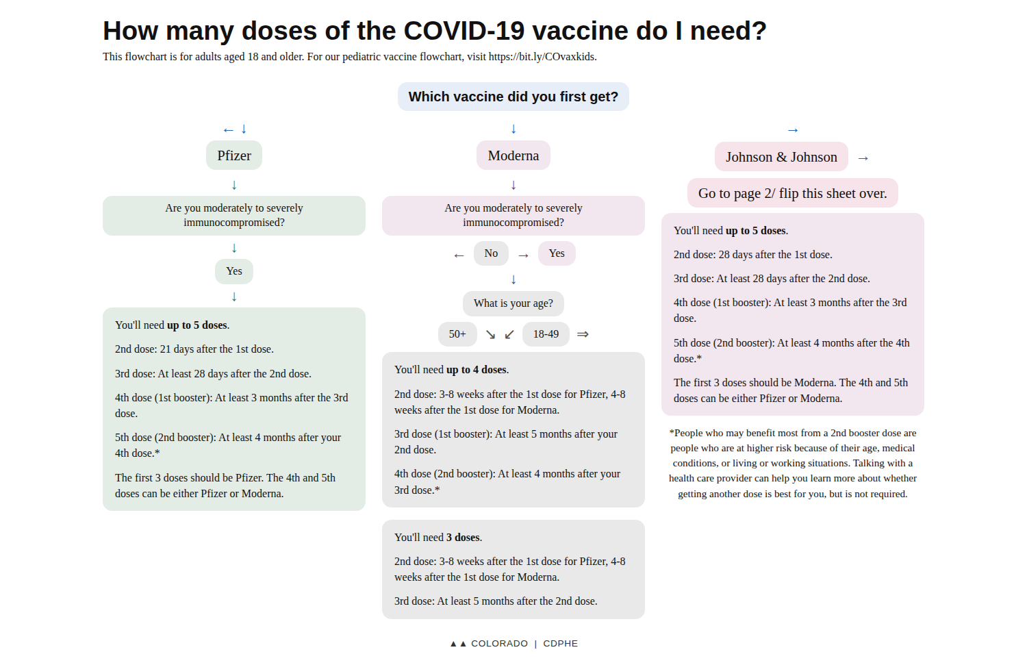How many doses of the COVID-19 vaccine do I need?
This flowchart is for adults aged 18 and older. For our pediatric vaccine flowchart, visit https://bit.ly/COvaxkids.
Which vaccine did you first get?
← ↓
Pfizer
↓
Are you moderately to severely immunocompromised?
↓
Yes
↓
You'll need up to 5 doses.
2nd dose: 21 days after the 1st dose.
3rd dose: At least 28 days after the 2nd dose.
4th dose (1st booster): At least 3 months after the 3rd dose.
5th dose (2nd booster): At least 4 months after your 4th dose.*
The first 3 doses should be Pfizer. The 4th and 5th doses can be either Pfizer or Moderna.
↓
Moderna
↓
Are you moderately to severely immunocompromised?
← No → Yes
↓
What is your age?
50+ ↘ ↙ 18-49 ⇒
You'll need up to 4 doses.
2nd dose: 3-8 weeks after the 1st dose for Pfizer, 4-8 weeks after the 1st dose for Moderna.
3rd dose (1st booster): At least 5 months after your 2nd dose.
4th dose (2nd booster): At least 4 months after your 3rd dose.*
You'll need 3 doses.
2nd dose: 3-8 weeks after the 1st dose for Pfizer, 4-8 weeks after the 1st dose for Moderna.
3rd dose: At least 5 months after the 2nd dose.
▲▲ COLORADO | CDPHE
→
Johnson & Johnson → Go to page 2/ flip this sheet over.
You'll need up to 5 doses.
2nd dose: 28 days after the 1st dose.
3rd dose: At least 28 days after the 2nd dose.
4th dose (1st booster): At least 3 months after the 3rd dose.
5th dose (2nd booster): At least 4 months after the 4th dose.*
The first 3 doses should be Moderna. The 4th and 5th doses can be either Pfizer or Moderna.
*People who may benefit most from a 2nd booster dose are people who are at higher risk because of their age, medical conditions, or living or working situations. Talking with a health care provider can help you learn more about whether getting another dose is best for you, but is not required.